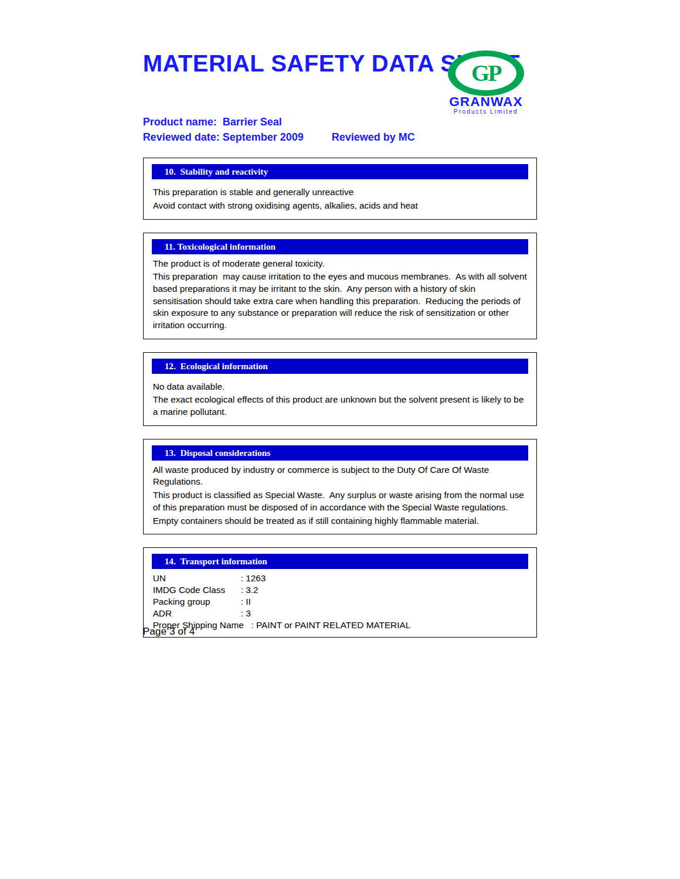GP
GRANWAX
Products Limited
MATERIAL SAFETY DATA SHEET
Product name: Barrier Seal
Reviewed date: September 2009Reviewed by MC
10. Stability and reactivity
This preparation is stable and generally unreactive
Avoid contact with strong oxidising agents, alkalies, acids and heat
11. Toxicological information
The product is of moderate general toxicity.
This preparation may cause irritation to the eyes and mucous membranes. As with all solvent based preparations it may be irritant to the skin. Any person with a history of skin sensitisation should take extra care when handling this preparation. Reducing the periods of skin exposure to any substance or preparation will reduce the risk of sensitization or other irritation occurring.
12. Ecological information
No data available.
The exact ecological effects of this product are unknown but the solvent present is likely to be a marine pollutant.
13. Disposal considerations
All waste produced by industry or commerce is subject to the Duty Of Care Of Waste Regulations.
This product is classified as Special Waste. Any surplus or waste arising from the normal use of this preparation must be disposed of in accordance with the Special Waste regulations.
Empty containers should be treated as if still containing highly flammable material.
14. Transport information
UN: 1263 IMDG Code Class: 3.2 Packing group: II ADR: 3 Proper Shipping Name : PAINT or PAINT RELATED MATERIAL
Page 3 of 4